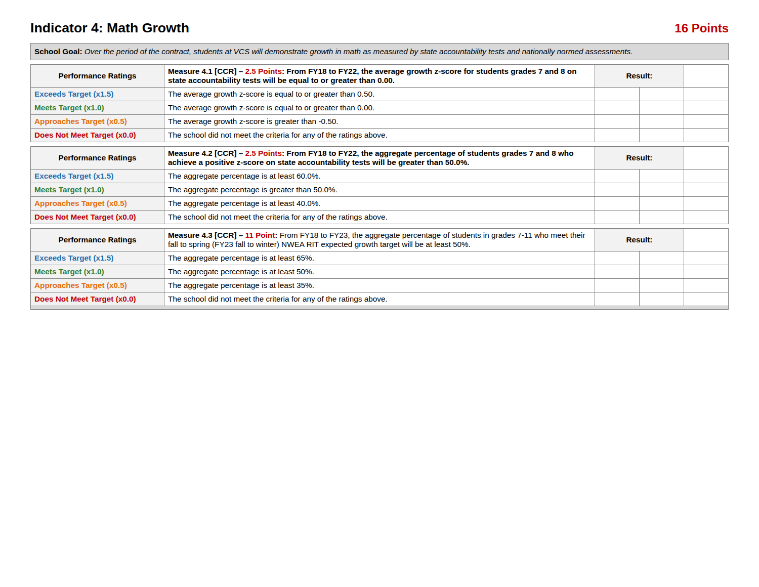Indicator 4: Math Growth
16 Points
| School Goal: Over the period of the contract, students at VCS will demonstrate growth in math as measured by state accountability tests and nationally normed assessments. |
| Performance Ratings | Measure 4.1 [CCR] – 2.5 Points : From FY18 to FY22, the average growth z-score for students grades 7 and 8 on state accountability tests will be equal to or greater than 0.00. | Result: | |
| Exceeds Target (x1.5) | The average growth z-score is equal to or greater than 0.50. | | | |
| Meets Target (x1.0) | The average growth z-score is equal to or greater than 0.00. | | | |
| Approaches Target (x0.5) | The average growth z-score is greater than -0.50. | | | |
| Does Not Meet Target (x0.0) | The school did not meet the criteria for any of the ratings above. | | | |
| Performance Ratings | Measure 4.2 [CCR] – 2.5 Points : From FY18 to FY22, the aggregate percentage of students grades 7 and 8 who achieve a positive z-score on state accountability tests will be greater than 50.0%. | Result: | |
| Exceeds Target (x1.5) | The aggregate percentage is at least 60.0%. | | | |
| Meets Target (x1.0) | The aggregate percentage is greater than 50.0%. | | | |
| Approaches Target (x0.5) | The aggregate percentage is at least 40.0%. | | | |
| Does Not Meet Target (x0.0) | The school did not meet the criteria for any of the ratings above. | | | |
| Performance Ratings | Measure 4.3 [CCR] – 11 Point : From FY18 to FY23, the aggregate percentage of students in grades 7-11 who meet their fall to spring (FY23 fall to winter) NWEA RIT expected growth target will be at least 50%. | Result: | |
| Exceeds Target (x1.5) | The aggregate percentage is at least 65%. | | | |
| Meets Target (x1.0) | The aggregate percentage is at least 50%. | | | |
| Approaches Target (x0.5) | The aggregate percentage is at least 35%. | | | |
| Does Not Meet Target (x0.0) | The school did not meet the criteria for any of the ratings above. | | | |